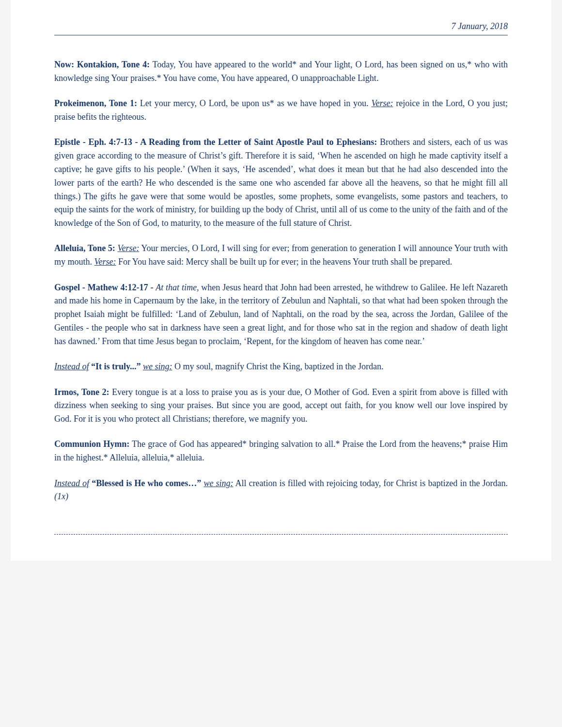7 January, 2018
Now: Kontakion, Tone 4: Today, You have appeared to the world* and Your light, O Lord, has been signed on us,* who with knowledge sing Your praises.* You have come, You have appeared, O unapproachable Light.
Prokeimenon, Tone 1: Let your mercy, O Lord, be upon us* as we have hoped in you. Verse: rejoice in the Lord, O you just; praise befits the righteous.
Epistle - Eph. 4:7-13 - A Reading from the Letter of Saint Apostle Paul to Ephesians: Brothers and sisters, each of us was given grace according to the measure of Christ’s gift. Therefore it is said, ‘When he ascended on high he made captivity itself a captive; he gave gifts to his people.’ (When it says, ‘He ascended’, what does it mean but that he had also descended into the lower parts of the earth? He who descended is the same one who ascended far above all the heavens, so that he might fill all things.) The gifts he gave were that some would be apostles, some prophets, some evangelists, some pastors and teachers, to equip the saints for the work of ministry, for building up the body of Christ, until all of us come to the unity of the faith and of the knowledge of the Son of God, to maturity, to the measure of the full stature of Christ.
Alleluia, Tone 5: Verse: Your mercies, O Lord, I will sing for ever; from generation to generation I will announce Your truth with my mouth. Verse: For You have said: Mercy shall be built up for ever; in the heavens Your truth shall be prepared.
Gospel - Mathew 4:12-17 - At that time, when Jesus heard that John had been arrested, he withdrew to Galilee. He left Nazareth and made his home in Capernaum by the lake, in the territory of Zebulun and Naphtali, so that what had been spoken through the prophet Isaiah might be fulfilled: ‘Land of Zebulun, land of Naphtali, on the road by the sea, across the Jordan, Galilee of the Gentiles - the people who sat in darkness have seen a great light, and for those who sat in the region and shadow of death light has dawned.’ From that time Jesus began to proclaim, ‘Repent, for the kingdom of heaven has come near.’
Instead of “It is truly...” we sing: O my soul, magnify Christ the King, baptized in the Jordan.
Irmos, Tone 2: Every tongue is at a loss to praise you as is your due, O Mother of God. Even a spirit from above is filled with dizziness when seeking to sing your praises. But since you are good, accept out faith, for you know well our love inspired by God. For it is you who protect all Christians; therefore, we magnify you.
Communion Hymn: The grace of God has appeared* bringing salvation to all.* Praise the Lord from the heavens;* praise Him in the highest.* Alleluia, alleluia,* alleluia.
Instead of “Blessed is He who comes…” we sing: All creation is filled with rejoicing today, for Christ is baptized in the Jordan. (1x)